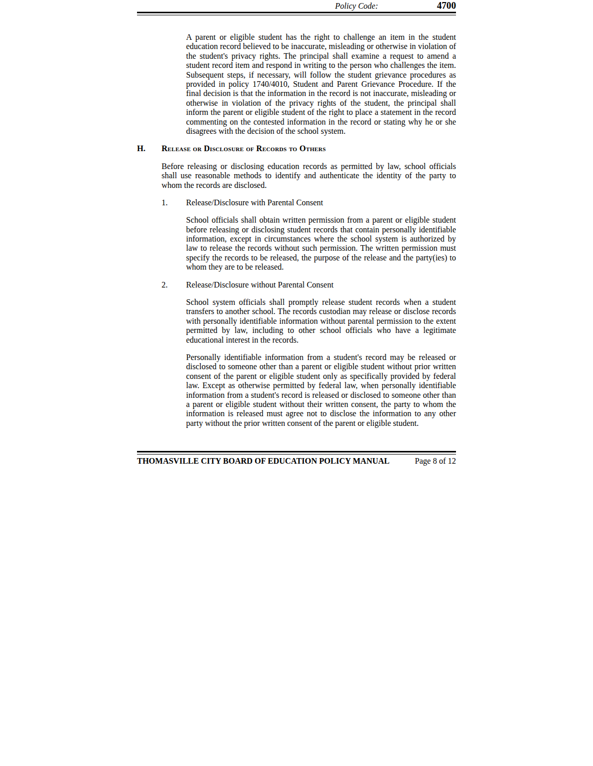Policy Code: 4700
A parent or eligible student has the right to challenge an item in the student education record believed to be inaccurate, misleading or otherwise in violation of the student's privacy rights. The principal shall examine a request to amend a student record item and respond in writing to the person who challenges the item. Subsequent steps, if necessary, will follow the student grievance procedures as provided in policy 1740/4010, Student and Parent Grievance Procedure. If the final decision is that the information in the record is not inaccurate, misleading or otherwise in violation of the privacy rights of the student, the principal shall inform the parent or eligible student of the right to place a statement in the record commenting on the contested information in the record or stating why he or she disagrees with the decision of the school system.
H. Release or Disclosure of Records to Others
Before releasing or disclosing education records as permitted by law, school officials shall use reasonable methods to identify and authenticate the identity of the party to whom the records are disclosed.
1. Release/Disclosure with Parental Consent
School officials shall obtain written permission from a parent or eligible student before releasing or disclosing student records that contain personally identifiable information, except in circumstances where the school system is authorized by law to release the records without such permission. The written permission must specify the records to be released, the purpose of the release and the party(ies) to whom they are to be released.
2. Release/Disclosure without Parental Consent
School system officials shall promptly release student records when a student transfers to another school. The records custodian may release or disclose records with personally identifiable information without parental permission to the extent permitted by law, including to other school officials who have a legitimate educational interest in the records.
Personally identifiable information from a student's record may be released or disclosed to someone other than a parent or eligible student without prior written consent of the parent or eligible student only as specifically provided by federal law. Except as otherwise permitted by federal law, when personally identifiable information from a student's record is released or disclosed to someone other than a parent or eligible student without their written consent, the party to whom the information is released must agree not to disclose the information to any other party without the prior written consent of the parent or eligible student.
THOMASVILLE CITY BOARD OF EDUCATION POLICY MANUAL Page 8 of 12